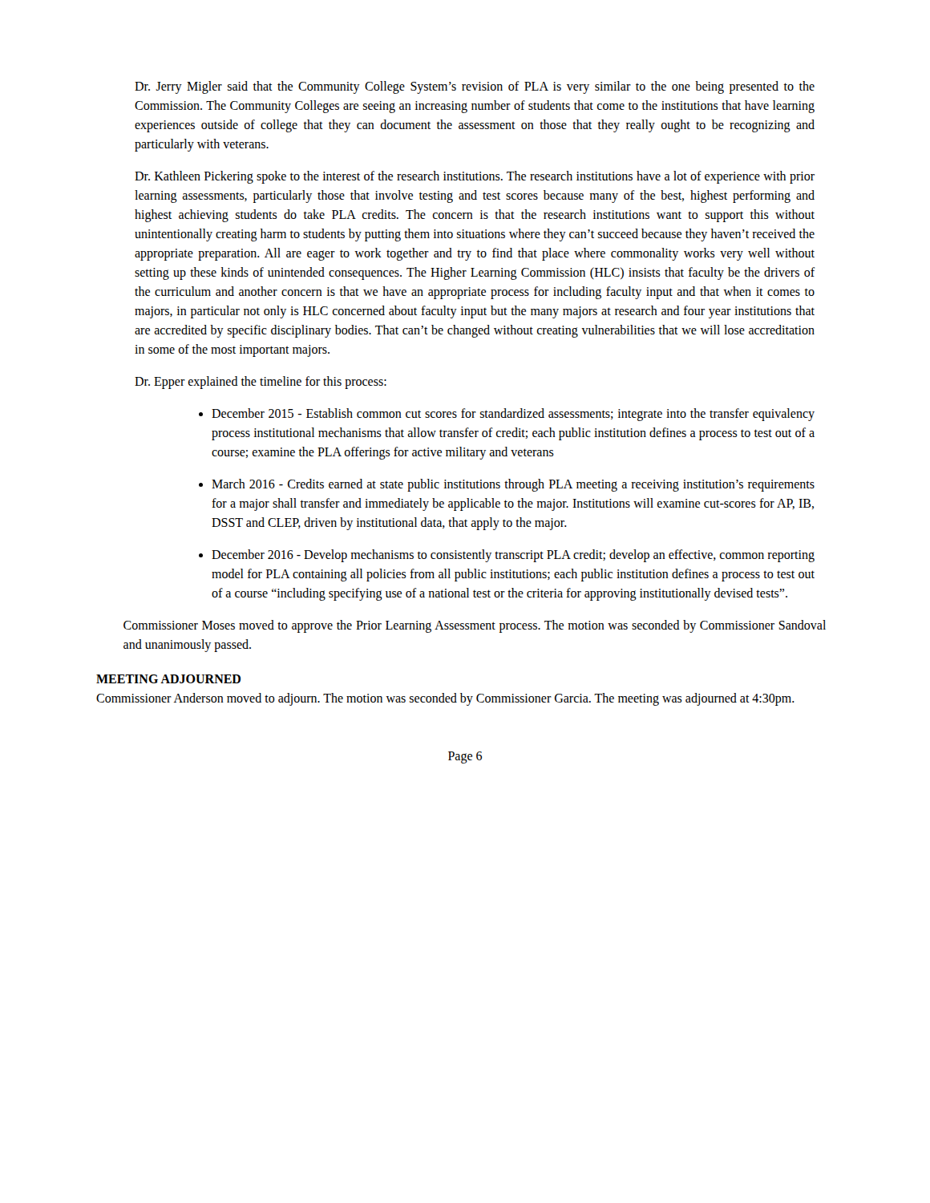Dr. Jerry Migler said that the Community College System’s revision of PLA is very similar to the one being presented to the Commission. The Community Colleges are seeing an increasing number of students that come to the institutions that have learning experiences outside of college that they can document the assessment on those that they really ought to be recognizing and particularly with veterans.
Dr. Kathleen Pickering spoke to the interest of the research institutions. The research institutions have a lot of experience with prior learning assessments, particularly those that involve testing and test scores because many of the best, highest performing and highest achieving students do take PLA credits. The concern is that the research institutions want to support this without unintentionally creating harm to students by putting them into situations where they can’t succeed because they haven’t received the appropriate preparation. All are eager to work together and try to find that place where commonality works very well without setting up these kinds of unintended consequences. The Higher Learning Commission (HLC) insists that faculty be the drivers of the curriculum and another concern is that we have an appropriate process for including faculty input and that when it comes to majors, in particular not only is HLC concerned about faculty input but the many majors at research and four year institutions that are accredited by specific disciplinary bodies. That can’t be changed without creating vulnerabilities that we will lose accreditation in some of the most important majors.
Dr. Epper explained the timeline for this process:
December 2015 - Establish common cut scores for standardized assessments; integrate into the transfer equivalency process institutional mechanisms that allow transfer of credit; each public institution defines a process to test out of a course; examine the PLA offerings for active military and veterans
March 2016 - Credits earned at state public institutions through PLA meeting a receiving institution’s requirements for a major shall transfer and immediately be applicable to the major. Institutions will examine cut-scores for AP, IB, DSST and CLEP, driven by institutional data, that apply to the major.
December 2016 - Develop mechanisms to consistently transcript PLA credit; develop an effective, common reporting model for PLA containing all policies from all public institutions; each public institution defines a process to test out of a course “including specifying use of a national test or the criteria for approving institutionally devised tests”.
Commissioner Moses moved to approve the Prior Learning Assessment process. The motion was seconded by Commissioner Sandoval and unanimously passed.
MEETING ADJOURNED
Commissioner Anderson moved to adjourn. The motion was seconded by Commissioner Garcia. The meeting was adjourned at 4:30pm.
Page 6